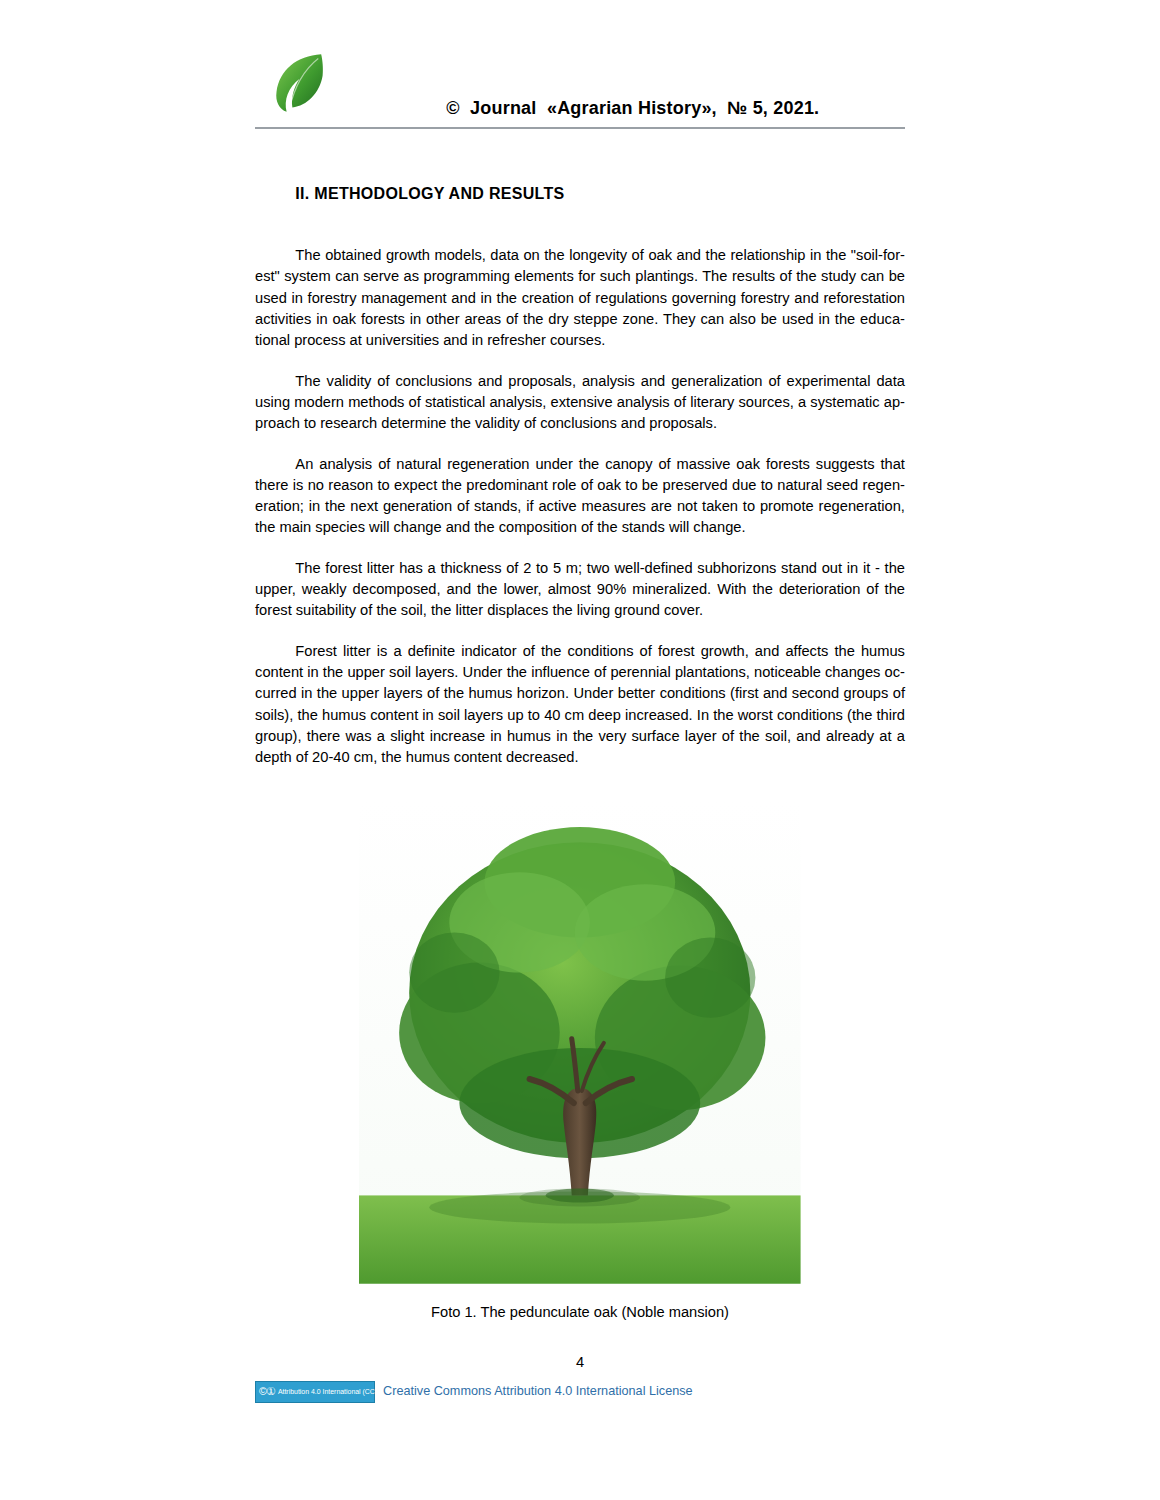© Journal «Agrarian History», № 5, 2021.
II. METHODOLOGY AND RESULTS
The obtained growth models, data on the longevity of oak and the relationship in the "soil-forest" system can serve as programming elements for such plantings. The results of the study can be used in forestry management and in the creation of regulations governing forestry and reforestation activities in oak forests in other areas of the dry steppe zone. They can also be used in the educational process at universities and in refresher courses.
The validity of conclusions and proposals, analysis and generalization of experimental data using modern methods of statistical analysis, extensive analysis of literary sources, a systematic approach to research determine the validity of conclusions and proposals.
An analysis of natural regeneration under the canopy of massive oak forests suggests that there is no reason to expect the predominant role of oak to be preserved due to natural seed regeneration; in the next generation of stands, if active measures are not taken to promote regeneration, the main species will change and the composition of the stands will change.
The forest litter has a thickness of 2 to 5 m; two well-defined subhorizons stand out in it - the upper, weakly decomposed, and the lower, almost 90% mineralized. With the deterioration of the forest suitability of the soil, the litter displaces the living ground cover.
Forest litter is a definite indicator of the conditions of forest growth, and affects the humus content in the upper soil layers. Under the influence of perennial plantations, noticeable changes occurred in the upper layers of the humus horizon. Under better conditions (first and second groups of soils), the humus content in soil layers up to 40 cm deep increased. In the worst conditions (the third group), there was a slight increase in humus in the very surface layer of the soil, and already at a depth of 20-40 cm, the humus content decreased.
Foto 1. The pedunculate oak (Noble mansion)
4
©① Attribution 4.0 International (CC BY 4.0)
Creative Commons Attribution 4.0 International License